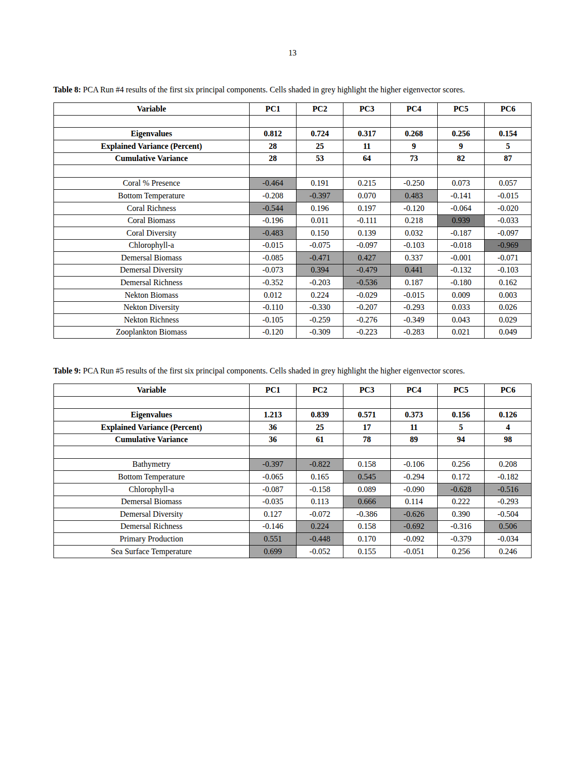13
Table 8: PCA Run #4 results of the first six principal components. Cells shaded in grey highlight the higher eigenvector scores.
| Variable | PC1 | PC2 | PC3 | PC4 | PC5 | PC6 |
| --- | --- | --- | --- | --- | --- | --- |
| Eigenvalues | 0.812 | 0.724 | 0.317 | 0.268 | 0.256 | 0.154 |
| Explained Variance (Percent) | 28 | 25 | 11 | 9 | 9 | 5 |
| Cumulative Variance | 28 | 53 | 64 | 73 | 82 | 87 |
| Coral % Presence | -0.464 | 0.191 | 0.215 | -0.250 | 0.073 | 0.057 |
| Bottom Temperature | -0.208 | -0.397 | 0.070 | 0.483 | -0.141 | -0.015 |
| Coral Richness | -0.544 | 0.196 | 0.197 | -0.120 | -0.064 | -0.020 |
| Coral Biomass | -0.196 | 0.011 | -0.111 | 0.218 | 0.939 | -0.033 |
| Coral Diversity | -0.483 | 0.150 | 0.139 | 0.032 | -0.187 | -0.097 |
| Chlorophyll-a | -0.015 | -0.075 | -0.097 | -0.103 | -0.018 | -0.969 |
| Demersal Biomass | -0.085 | -0.471 | 0.427 | 0.337 | -0.001 | -0.071 |
| Demersal Diversity | -0.073 | 0.394 | -0.479 | 0.441 | -0.132 | -0.103 |
| Demersal Richness | -0.352 | -0.203 | -0.536 | 0.187 | -0.180 | 0.162 |
| Nekton Biomass | 0.012 | 0.224 | -0.029 | -0.015 | 0.009 | 0.003 |
| Nekton Diversity | -0.110 | -0.330 | -0.207 | -0.293 | 0.033 | 0.026 |
| Nekton Richness | -0.105 | -0.259 | -0.276 | -0.349 | 0.043 | 0.029 |
| Zooplankton Biomass | -0.120 | -0.309 | -0.223 | -0.283 | 0.021 | 0.049 |
Table 9: PCA Run #5 results of the first six principal components. Cells shaded in grey highlight the higher eigenvector scores.
| Variable | PC1 | PC2 | PC3 | PC4 | PC5 | PC6 |
| --- | --- | --- | --- | --- | --- | --- |
| Eigenvalues | 1.213 | 0.839 | 0.571 | 0.373 | 0.156 | 0.126 |
| Explained Variance (Percent) | 36 | 25 | 17 | 11 | 5 | 4 |
| Cumulative Variance | 36 | 61 | 78 | 89 | 94 | 98 |
| Bathymetry | -0.397 | -0.822 | 0.158 | -0.106 | 0.256 | 0.208 |
| Bottom Temperature | -0.065 | 0.165 | 0.545 | -0.294 | 0.172 | -0.182 |
| Chlorophyll-a | -0.087 | -0.158 | 0.089 | -0.090 | -0.628 | -0.516 |
| Demersal Biomass | -0.035 | 0.113 | 0.666 | 0.114 | 0.222 | -0.293 |
| Demersal Diversity | 0.127 | -0.072 | -0.386 | -0.626 | 0.390 | -0.504 |
| Demersal Richness | -0.146 | 0.224 | 0.158 | -0.692 | -0.316 | 0.506 |
| Primary Production | 0.551 | -0.448 | 0.170 | -0.092 | -0.379 | -0.034 |
| Sea Surface Temperature | 0.699 | -0.052 | 0.155 | -0.051 | 0.256 | 0.246 |